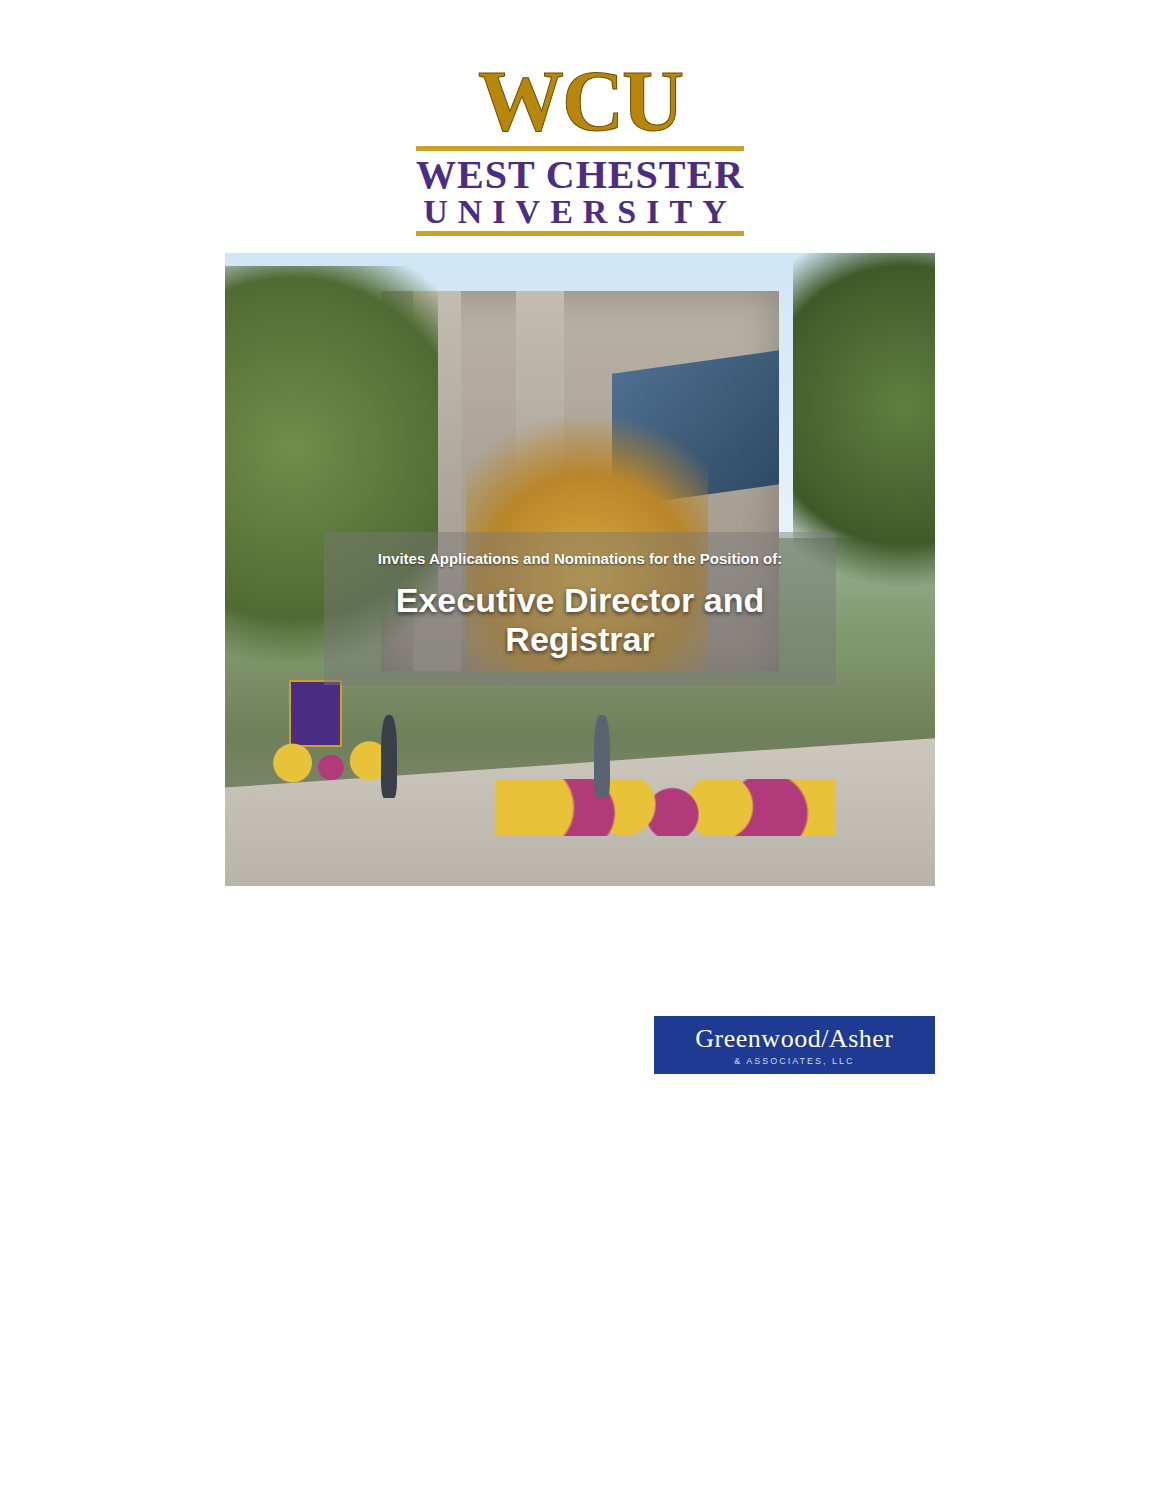WCU
WEST CHESTER
UNIVERSITY
Invites Applications and Nominations for the Position of:
Executive Director and
Registrar
Greenwood/Asher
& ASSOCIATES, LLC